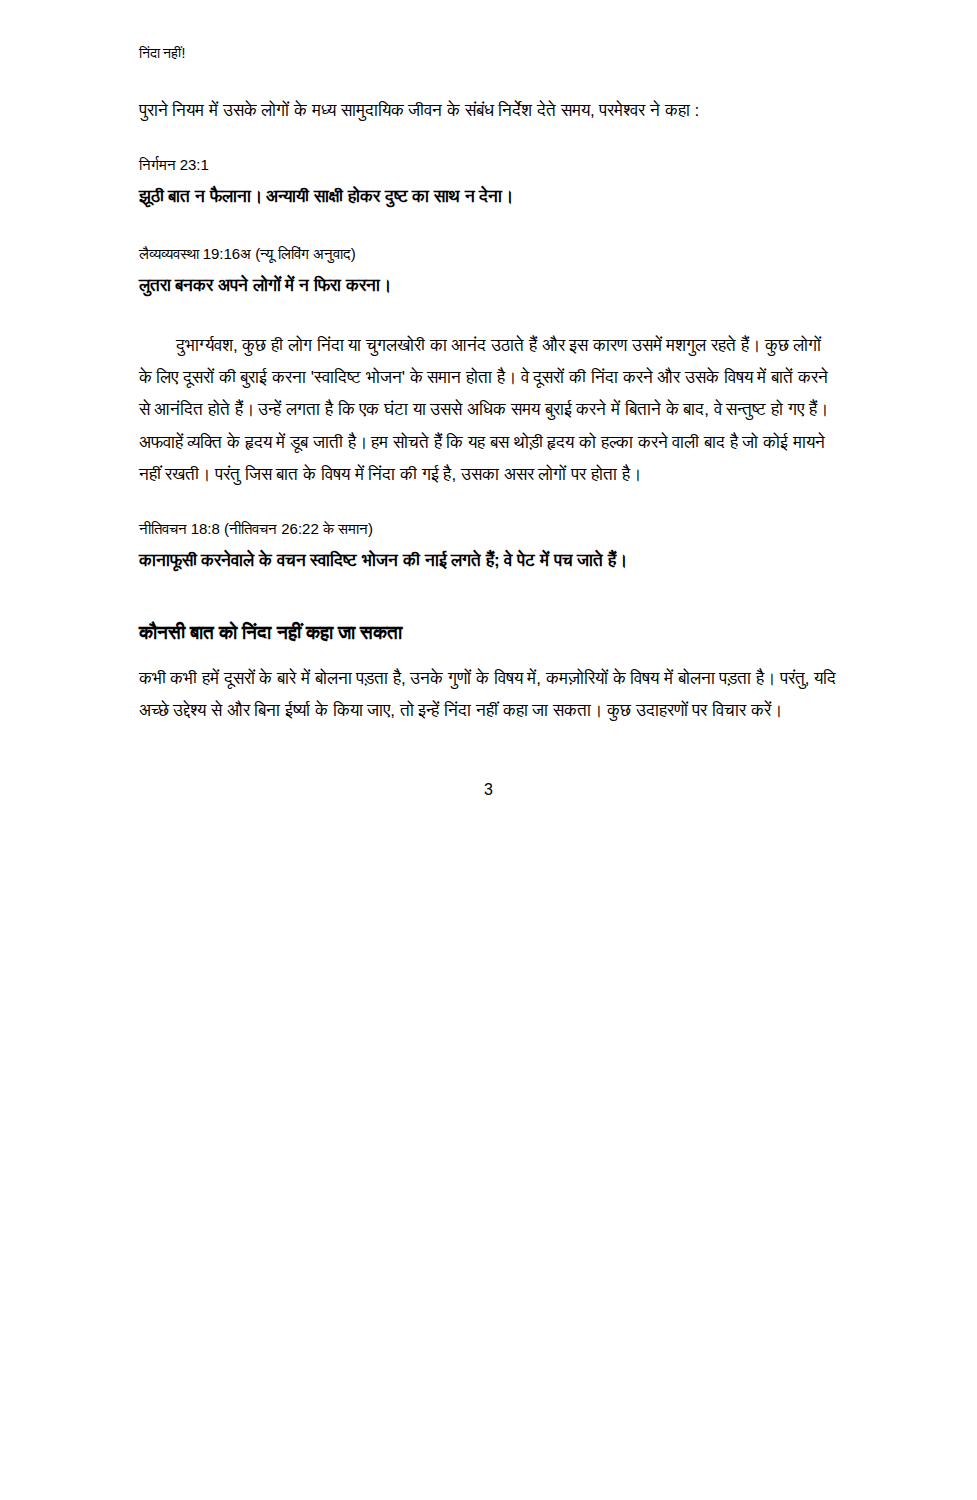निंदा नहीं!
पुराने नियम में उसके लोगों के मध्य सामुदायिक जीवन के संबंध निर्देश देते समय, परमेश्वर ने कहा :
निर्गमन 23:1
झूठी बात न फैलाना। अन्यायी साक्षी होकर दुष्ट का साथ न देना।
लैव्यव्यवस्था 19:16अ (न्यू लिविंग अनुवाद)
लुतरा बनकर अपने लोगों में न फिरा करना।
दुभार्ग्यवश, कुछ ही लोग निंदा या चुगलखोरी का आनंद उठाते हैं और इस कारण उसमें मशगुल रहते हैं। कुछ लोगों के लिए दूसरों की बुराई करना 'स्वादिष्ट भोजन' के समान होता है। वे दूसरों की निंदा करने और उसके विषय में बातें करने से आनंदित होते हैं। उन्हें लगता है कि एक घंटा या उससे अधिक समय बुराई करने में बिताने के बाद, वे सन्तुष्ट हो गए हैं। अफवाहें व्यक्ति के हृदय में डूब जाती है। हम सोचते हैं कि यह बस थोड़ी हृदय को हल्का करने वाली बाद है जो कोई मायने नहीं रखती। परंतु जिस बात के विषय में निंदा की गई है, उसका असर लोगों पर होता है।
नीतिवचन 18:8 (नीतिवचन 26:22 के समान)
कानाफूसी करनेवाले के वचन स्वादिष्ट भोजन की नाई लगते हैं; वे पेट में पच जाते हैं।
कौनसी बात को निंदा नहीं कहा जा सकता
कभी कभी हमें दूसरों के बारे में बोलना पड़ता है, उनके गुणों के विषय में, कमज़ोरियों के विषय में बोलना पड़ता है। परंतु, यदि अच्छे उद्देश्य से और बिना ईर्ष्या के किया जाए, तो इन्हें निंदा नहीं कहा जा सकता। कुछ उदाहरणों पर विचार करें।
3